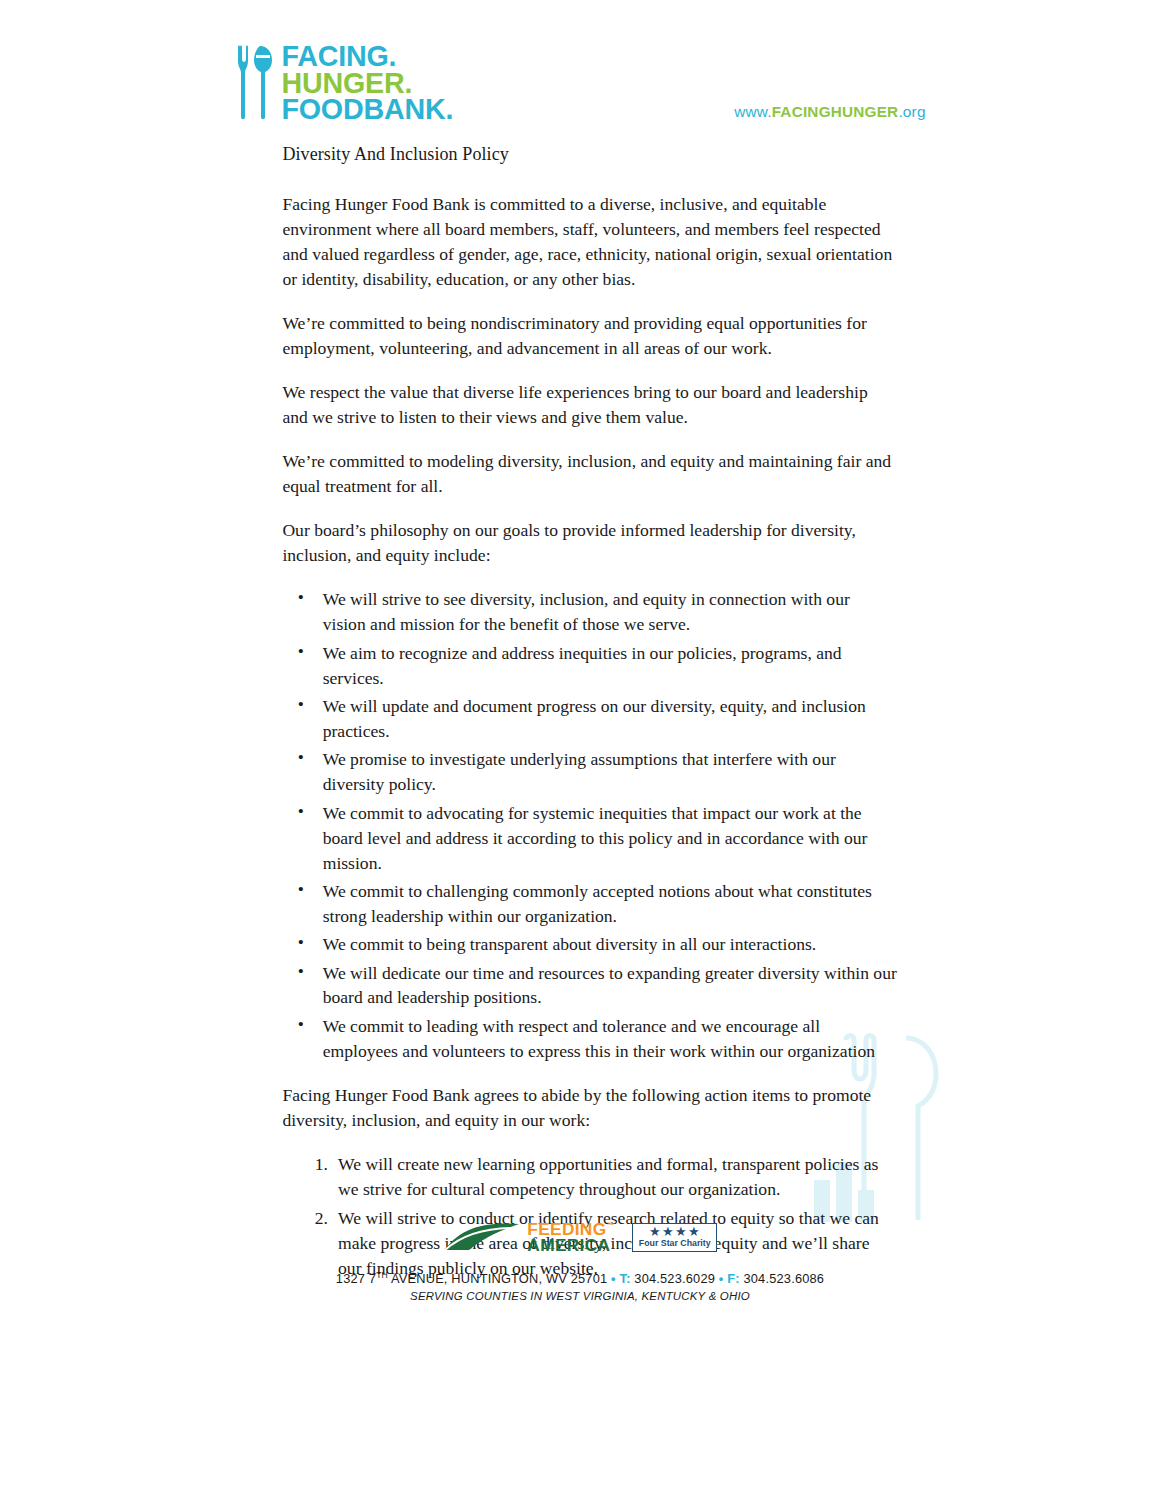Facing. Hunger. Foodbank.
www.FACINGHUNGER.org
Diversity And Inclusion Policy
Facing Hunger Food Bank is committed to a diverse, inclusive, and equitable environment where all board members, staff, volunteers, and members feel respected and valued regardless of gender, age, race, ethnicity, national origin, sexual orientation or identity, disability, education, or any other bias.
We’re committed to being nondiscriminatory and providing equal opportunities for employment, volunteering, and advancement in all areas of our work.
We respect the value that diverse life experiences bring to our board and leadership and we strive to listen to their views and give them value.
We’re committed to modeling diversity, inclusion, and equity and maintaining fair and equal treatment for all.
Our board’s philosophy on our goals to provide informed leadership for diversity, inclusion, and equity include:
We will strive to see diversity, inclusion, and equity in connection with our vision and mission for the benefit of those we serve.
We aim to recognize and address inequities in our policies, programs, and services.
We will update and document progress on our diversity, equity, and inclusion practices.
We promise to investigate underlying assumptions that interfere with our diversity policy.
We commit to advocating for systemic inequities that impact our work at the board level and address it according to this policy and in accordance with our mission.
We commit to challenging commonly accepted notions about what constitutes strong leadership within our organization.
We commit to being transparent about diversity in all our interactions.
We will dedicate our time and resources to expanding greater diversity within our board and leadership positions.
We commit to leading with respect and tolerance and we encourage all employees and volunteers to express this in their work within our organization
Facing Hunger Food Bank agrees to abide by the following action items to promote diversity, inclusion, and equity in our work:
We will create new learning opportunities and formal, transparent policies as we strive for cultural competency throughout our organization.
We will strive to conduct or identify research related to equity so that we can make progress in the area of diversity, inclusion, and equity and we’ll share our findings publicly on our website.
FEEDING™
AMERICA
★★★★ Four Star Charity
1327 7TH AVENUE, HUNTINGTON, WV 25701 • T: 304.523.6029 • F: 304.523.6086
SERVING COUNTIES IN WEST VIRGINIA, KENTUCKY & OHIO